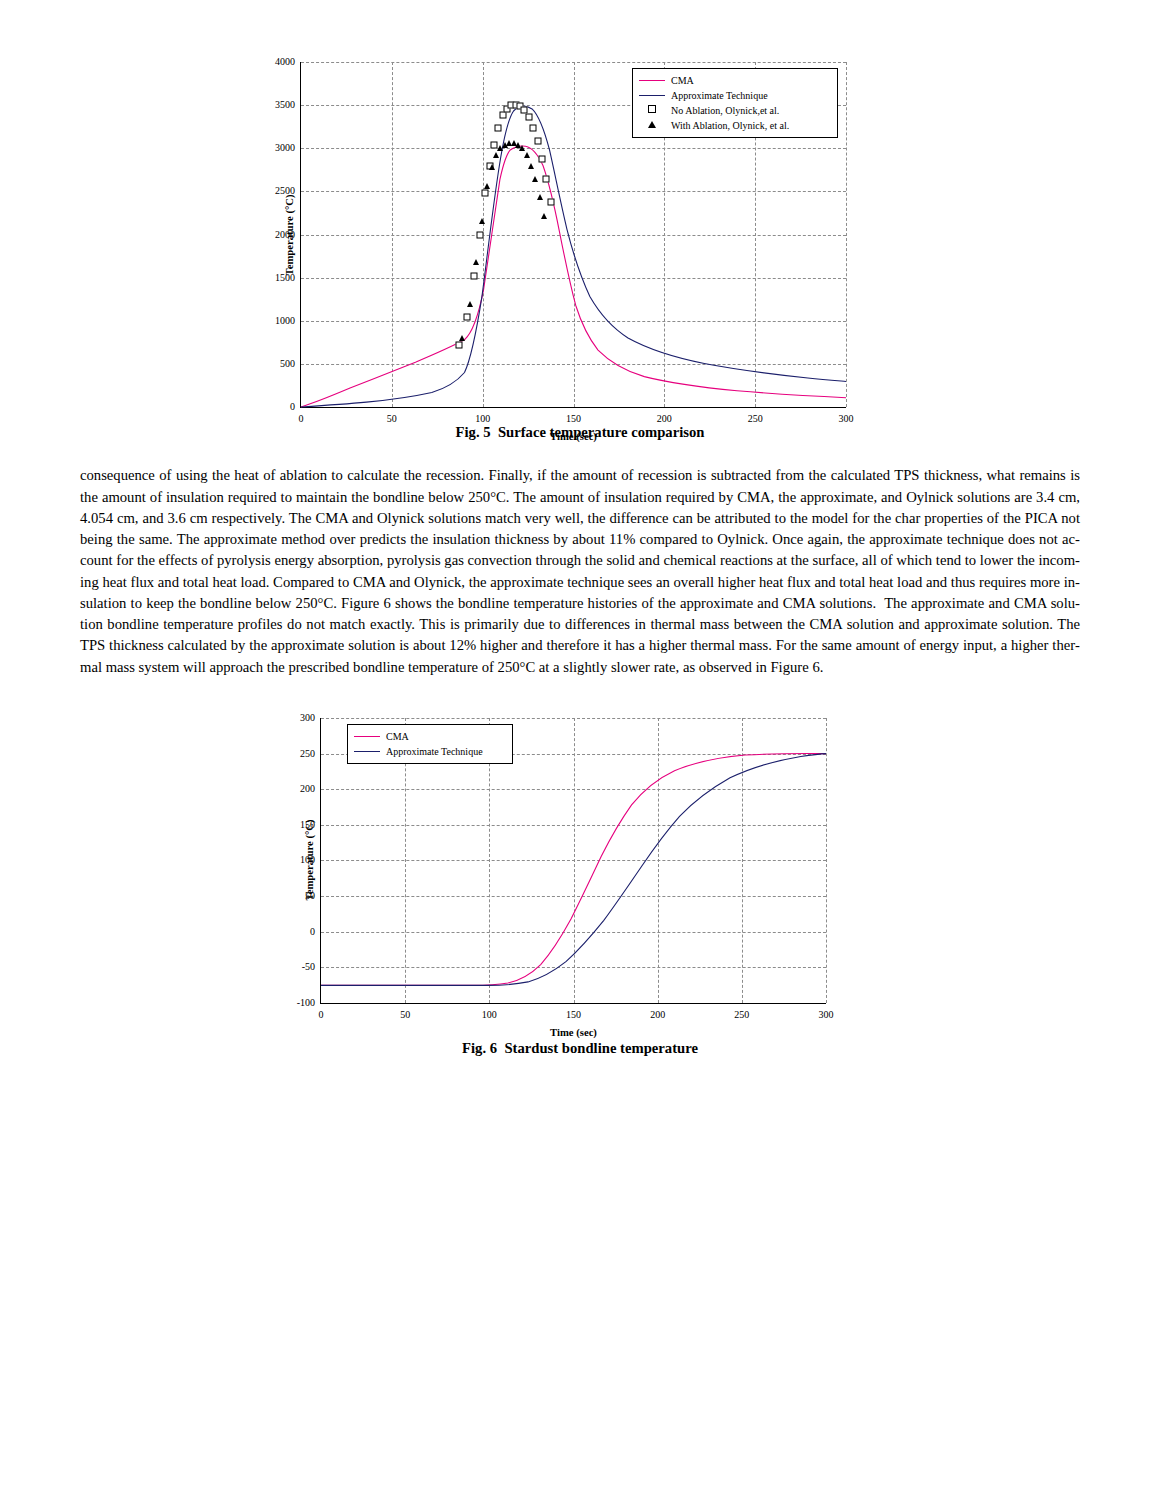Temperature (°C)
Time (sec)
4000
3500
3000
2500
2000
1500
1000
500
0
0
50
100
150
200
250
300
CMA
Approximate Technique
No Ablation, Olynick,et al.
With Ablation, Olynick, et al.
Fig. 5 Surface temperature comparison
consequence of using the heat of ablation to calculate the recession. Finally, if the amount of recession is subtracted from the calculated TPS thickness, what remains is the amount of insulation required to maintain the bondline below 250°C. The amount of insulation required by CMA, the approximate, and Oylnick solutions are 3.4 cm, 4.054 cm, and 3.6 cm respectively. The CMA and Olynick solutions match very well, the difference can be attributed to the model for the char properties of the PICA not being the same. The approximate method over predicts the insulation thickness by about 11% compared to Oylnick. Once again, the approximate technique does not account for the effects of pyrolysis energy absorption, pyrolysis gas convection through the solid and chemical reactions at the surface, all of which tend to lower the incoming heat flux and total heat load. Compared to CMA and Olynick, the approximate technique sees an overall higher heat flux and total heat load and thus requires more insulation to keep the bondline below 250°C. Figure 6 shows the bondline temperature histories of the approximate and CMA solutions. The approximate and CMA solution bondline temperature profiles do not match exactly. This is primarily due to differences in thermal mass between the CMA solution and approximate solution. The TPS thickness calculated by the approximate solution is about 12% higher and therefore it has a higher thermal mass. For the same amount of energy input, a higher thermal mass system will approach the prescribed bondline temperature of 250°C at a slightly slower rate, as observed in Figure 6.
Temperature (°C)
Time (sec)
300
250
200
150
100
50
0
-50
-100
0
50
100
150
200
250
300
CMA
Approximate Technique
Fig. 6 Stardust bondline temperature